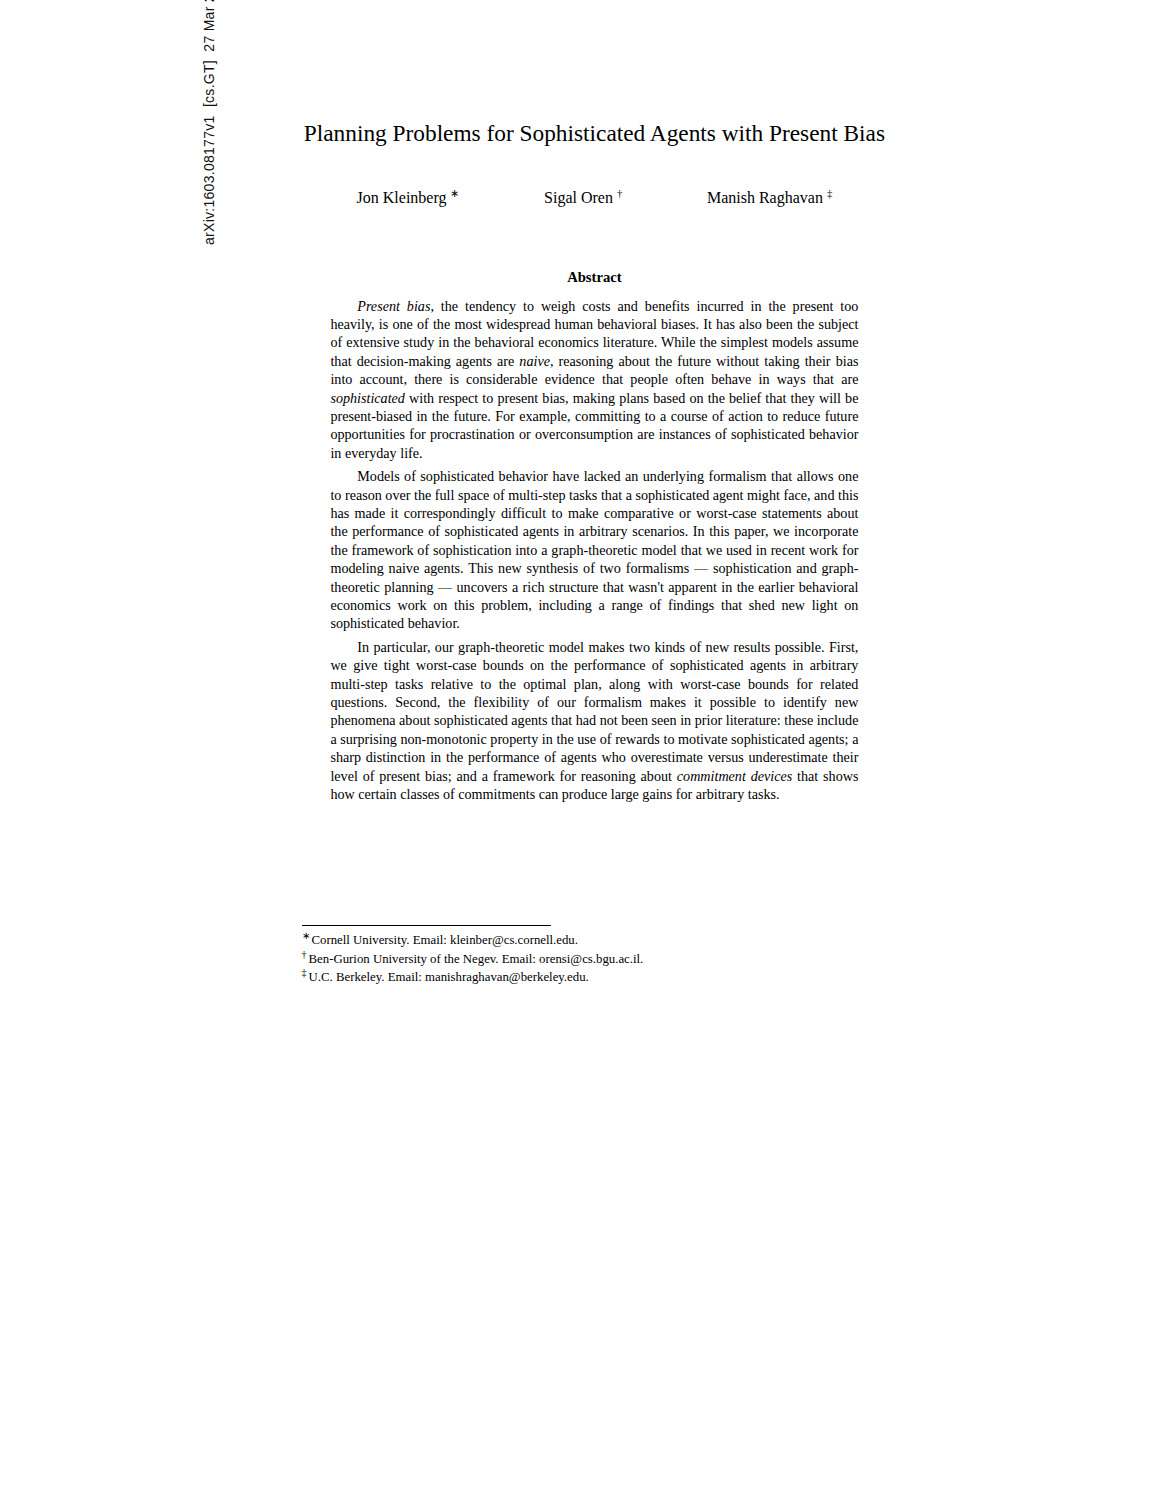arXiv:1603.08177v1 [cs.GT] 27 Mar 2016
Planning Problems for Sophisticated Agents with Present Bias
Jon Kleinberg ∗ Sigal Oren † Manish Raghavan ‡
Abstract
Present bias, the tendency to weigh costs and benefits incurred in the present too heavily, is one of the most widespread human behavioral biases. It has also been the subject of extensive study in the behavioral economics literature. While the simplest models assume that decision-making agents are naive, reasoning about the future without taking their bias into account, there is considerable evidence that people often behave in ways that are sophisticated with respect to present bias, making plans based on the belief that they will be present-biased in the future. For example, committing to a course of action to reduce future opportunities for procrastination or overconsumption are instances of sophisticated behavior in everyday life.
Models of sophisticated behavior have lacked an underlying formalism that allows one to reason over the full space of multi-step tasks that a sophisticated agent might face, and this has made it correspondingly difficult to make comparative or worst-case statements about the performance of sophisticated agents in arbitrary scenarios. In this paper, we incorporate the framework of sophistication into a graph-theoretic model that we used in recent work for modeling naive agents. This new synthesis of two formalisms — sophistication and graph-theoretic planning — uncovers a rich structure that wasn't apparent in the earlier behavioral economics work on this problem, including a range of findings that shed new light on sophisticated behavior.
In particular, our graph-theoretic model makes two kinds of new results possible. First, we give tight worst-case bounds on the performance of sophisticated agents in arbitrary multi-step tasks relative to the optimal plan, along with worst-case bounds for related questions. Second, the flexibility of our formalism makes it possible to identify new phenomena about sophisticated agents that had not been seen in prior literature: these include a surprising non-monotonic property in the use of rewards to motivate sophisticated agents; a sharp distinction in the performance of agents who overestimate versus underestimate their level of present bias; and a framework for reasoning about commitment devices that shows how certain classes of commitments can produce large gains for arbitrary tasks.
∗Cornell University. Email: kleinber@cs.cornell.edu.
†Ben-Gurion University of the Negev. Email: orensi@cs.bgu.ac.il.
‡U.C. Berkeley. Email: manishraghavan@berkeley.edu.